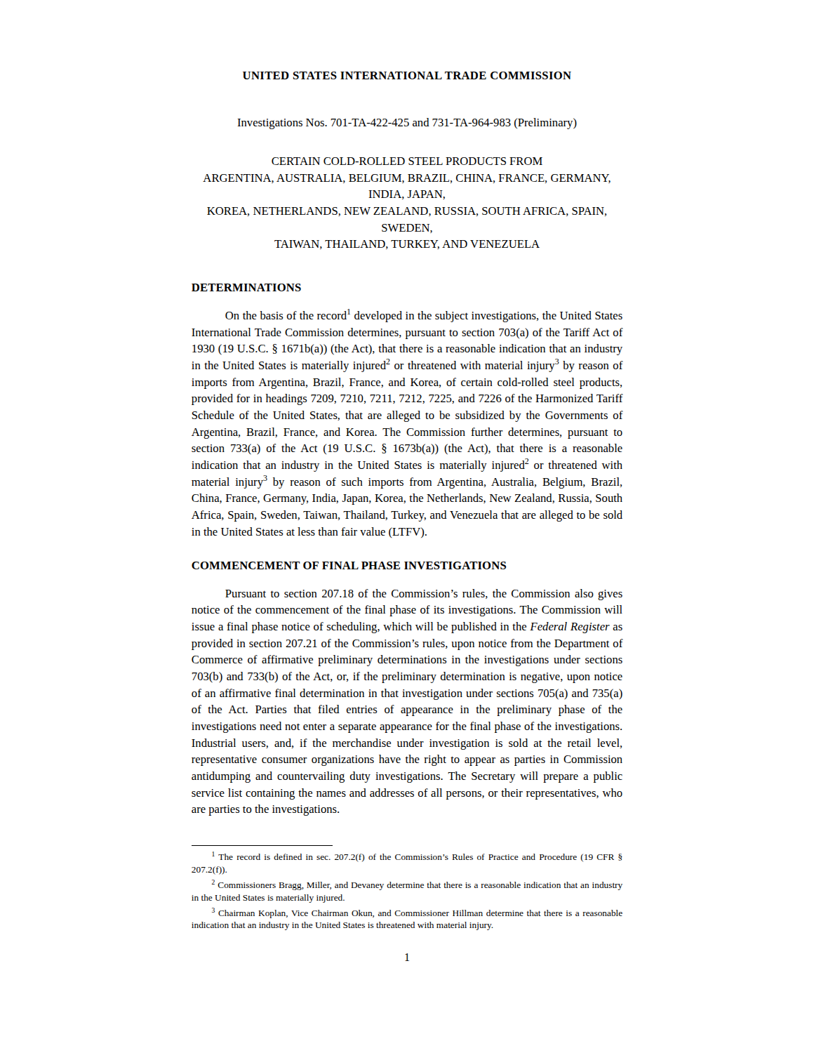UNITED STATES INTERNATIONAL TRADE COMMISSION
Investigations Nos. 701-TA-422-425 and 731-TA-964-983 (Preliminary)
CERTAIN COLD-ROLLED STEEL PRODUCTS FROM
ARGENTINA, AUSTRALIA, BELGIUM, BRAZIL, CHINA, FRANCE, GERMANY, INDIA, JAPAN,
KOREA, NETHERLANDS, NEW ZEALAND, RUSSIA, SOUTH AFRICA, SPAIN, SWEDEN,
TAIWAN, THAILAND, TURKEY, AND VENEZUELA
DETERMINATIONS
On the basis of the record1 developed in the subject investigations, the United States International Trade Commission determines, pursuant to section 703(a) of the Tariff Act of 1930 (19 U.S.C. § 1671b(a)) (the Act), that there is a reasonable indication that an industry in the United States is materially injured2 or threatened with material injury3 by reason of imports from Argentina, Brazil, France, and Korea, of certain cold-rolled steel products, provided for in headings 7209, 7210, 7211, 7212, 7225, and 7226 of the Harmonized Tariff Schedule of the United States, that are alleged to be subsidized by the Governments of Argentina, Brazil, France, and Korea. The Commission further determines, pursuant to section 733(a) of the Act (19 U.S.C. § 1673b(a)) (the Act), that there is a reasonable indication that an industry in the United States is materially injured2 or threatened with material injury3 by reason of such imports from Argentina, Australia, Belgium, Brazil, China, France, Germany, India, Japan, Korea, the Netherlands, New Zealand, Russia, South Africa, Spain, Sweden, Taiwan, Thailand, Turkey, and Venezuela that are alleged to be sold in the United States at less than fair value (LTFV).
COMMENCEMENT OF FINAL PHASE INVESTIGATIONS
Pursuant to section 207.18 of the Commission’s rules, the Commission also gives notice of the commencement of the final phase of its investigations. The Commission will issue a final phase notice of scheduling, which will be published in the Federal Register as provided in section 207.21 of the Commission’s rules, upon notice from the Department of Commerce of affirmative preliminary determinations in the investigations under sections 703(b) and 733(b) of the Act, or, if the preliminary determination is negative, upon notice of an affirmative final determination in that investigation under sections 705(a) and 735(a) of the Act. Parties that filed entries of appearance in the preliminary phase of the investigations need not enter a separate appearance for the final phase of the investigations. Industrial users, and, if the merchandise under investigation is sold at the retail level, representative consumer organizations have the right to appear as parties in Commission antidumping and countervailing duty investigations. The Secretary will prepare a public service list containing the names and addresses of all persons, or their representatives, who are parties to the investigations.
1 The record is defined in sec. 207.2(f) of the Commission’s Rules of Practice and Procedure (19 CFR § 207.2(f)).
2 Commissioners Bragg, Miller, and Devaney determine that there is a reasonable indication that an industry in the United States is materially injured.
3 Chairman Koplan, Vice Chairman Okun, and Commissioner Hillman determine that there is a reasonable indication that an industry in the United States is threatened with material injury.
1